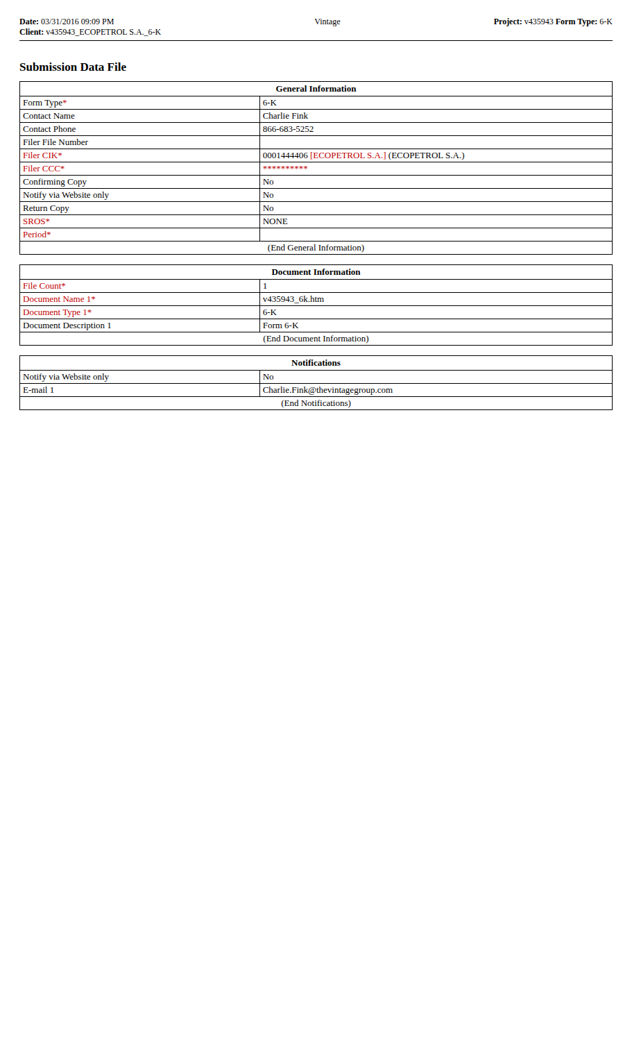Date: 03/31/2016 09:09 PM
Client: v435943_ECOPETROL S.A._6-K
Vintage
Project: v435943 Form Type: 6-K
Submission Data File
General Information
| Form Type * | 6-K |
| Contact Name | Charlie Fink |
| Contact Phone | 866-683-5252 |
| Filer File Number | |
| Filer CIK* | 0001444406 [ECOPETROL S.A.] (ECOPETROL S.A.) |
| Filer CCC* | ********** |
| Confirming Copy | No |
| Notify via Website only | No |
| Return Copy | No |
| SROS* | NONE |
| Period* | |
| (End General Information) |
Document Information
| File Count* | 1 |
| Document Name 1* | v435943_6k.htm |
| Document Type 1* | 6-K |
| Document Description 1 | Form 6-K |
| (End Document Information) |
Notifications
| Notify via Website only | No |
| E-mail 1 | Charlie.Fink@thevintagegroup.com |
| (End Notifications) |